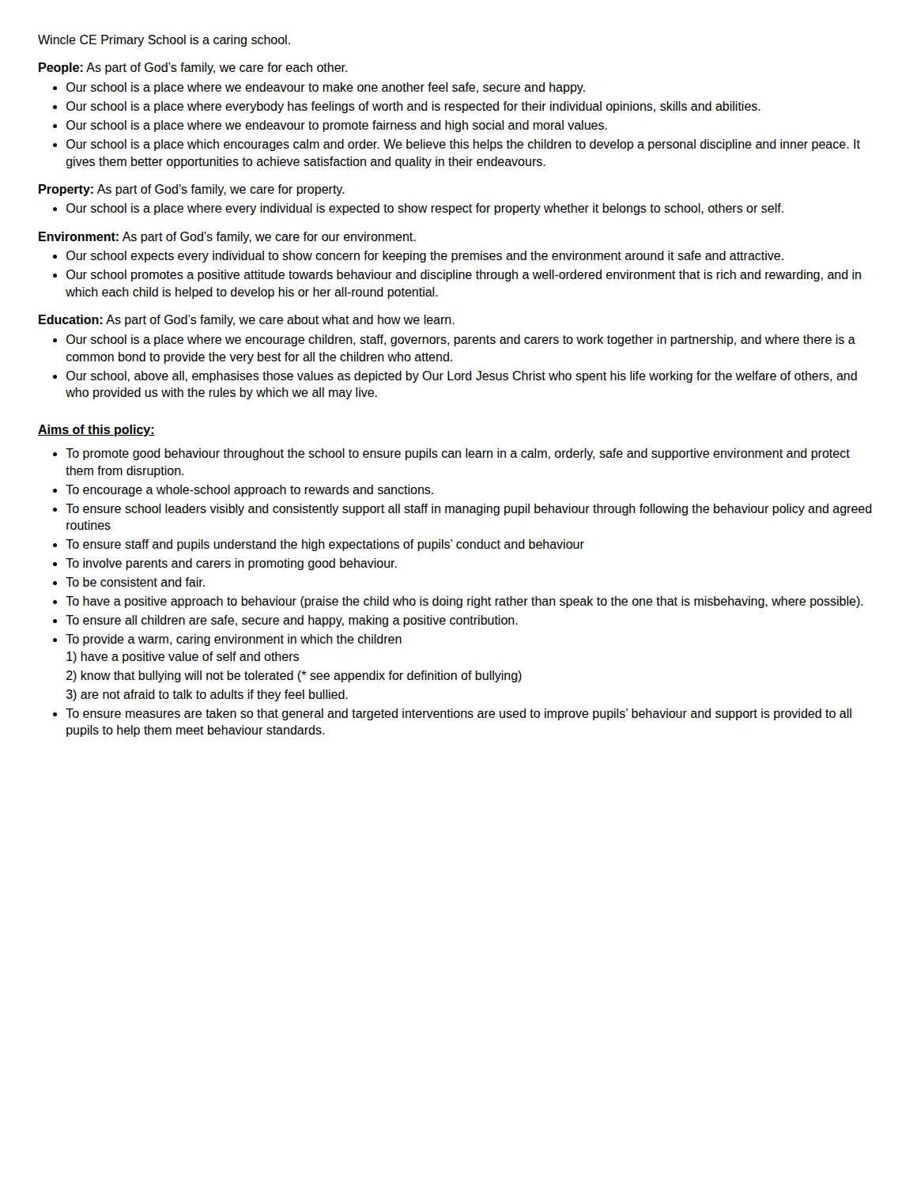Wincle CE Primary School is a caring school.
People: As part of God’s family, we care for each other.
Our school is a place where we endeavour to make one another feel safe, secure and happy.
Our school is a place where everybody has feelings of worth and is respected for their individual opinions, skills and abilities.
Our school is a place where we endeavour to promote fairness and high social and moral values.
Our school is a place which encourages calm and order. We believe this helps the children to develop a personal discipline and inner peace. It gives them better opportunities to achieve satisfaction and quality in their endeavours.
Property: As part of God’s family, we care for property.
Our school is a place where every individual is expected to show respect for property whether it belongs to school, others or self.
Environment: As part of God’s family, we care for our environment.
Our school expects every individual to show concern for keeping the premises and the environment around it safe and attractive.
Our school promotes a positive attitude towards behaviour and discipline through a well-ordered environment that is rich and rewarding, and in which each child is helped to develop his or her all-round potential.
Education: As part of God’s family, we care about what and how we learn.
Our school is a place where we encourage children, staff, governors, parents and carers to work together in partnership, and where there is a common bond to provide the very best for all the children who attend.
Our school, above all, emphasises those values as depicted by Our Lord Jesus Christ who spent his life working for the welfare of others, and who provided us with the rules by which we all may live.
Aims of this policy:
To promote good behaviour throughout the school to ensure pupils can learn in a calm, orderly, safe and supportive environment and protect them from disruption.
To encourage a whole-school approach to rewards and sanctions.
To ensure school leaders visibly and consistently support all staff in managing pupil behaviour through following the behaviour policy and agreed routines
To ensure staff and pupils understand the high expectations of pupils’ conduct and behaviour
To involve parents and carers in promoting good behaviour.
To be consistent and fair.
To have a positive approach to behaviour (praise the child who is doing right rather than speak to the one that is misbehaving, where possible).
To ensure all children are safe, secure and happy, making a positive contribution.
To provide a warm, caring environment in which the children
1) have a positive value of self and others
2) know that bullying will not be tolerated (* see appendix for definition of bullying)
3) are not afraid to talk to adults if they feel bullied.
To ensure measures are taken so that general and targeted interventions are used to improve pupils’ behaviour and support is provided to all pupils to help them meet behaviour standards.